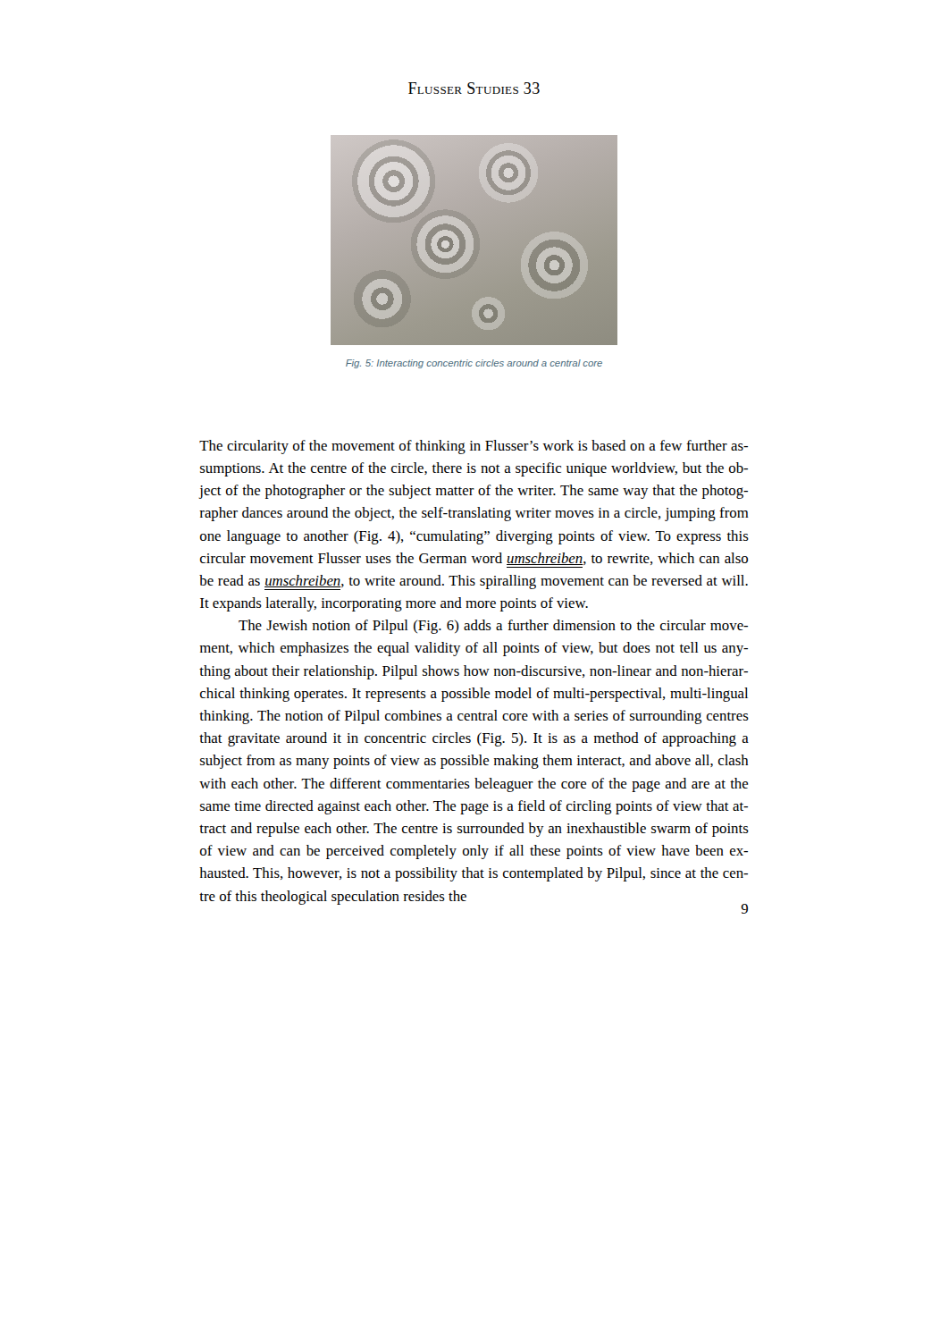Flusser Studies 33
Fig. 5: Interacting concentric circles around a central core
The circularity of the movement of thinking in Flusser’s work is based on a few further assumptions. At the centre of the circle, there is not a specific unique worldview, but the object of the photographer or the subject matter of the writer. The same way that the photographer dances around the object, the self-translating writer moves in a circle, jumping from one language to another (Fig. 4), “cumulating” diverging points of view. To express this circular movement Flusser uses the German word umschreiben, to rewrite, which can also be read as umschreiben, to write around. This spiralling movement can be reversed at will. It expands laterally, incorporating more and more points of view.
The Jewish notion of Pilpul (Fig. 6) adds a further dimension to the circular movement, which emphasizes the equal validity of all points of view, but does not tell us anything about their relationship. Pilpul shows how non-discursive, non-linear and non-hierarchical thinking operates. It represents a possible model of multi-perspectival, multi-lingual thinking. The notion of Pilpul combines a central core with a series of surrounding centres that gravitate around it in concentric circles (Fig. 5). It is as a method of approaching a subject from as many points of view as possible making them interact, and above all, clash with each other. The different commentaries beleaguer the core of the page and are at the same time directed against each other. The page is a field of circling points of view that attract and repulse each other. The centre is surrounded by an inexhaustible swarm of points of view and can be perceived completely only if all these points of view have been exhausted. This, however, is not a possibility that is contemplated by Pilpul, since at the centre of this theological speculation resides the
9